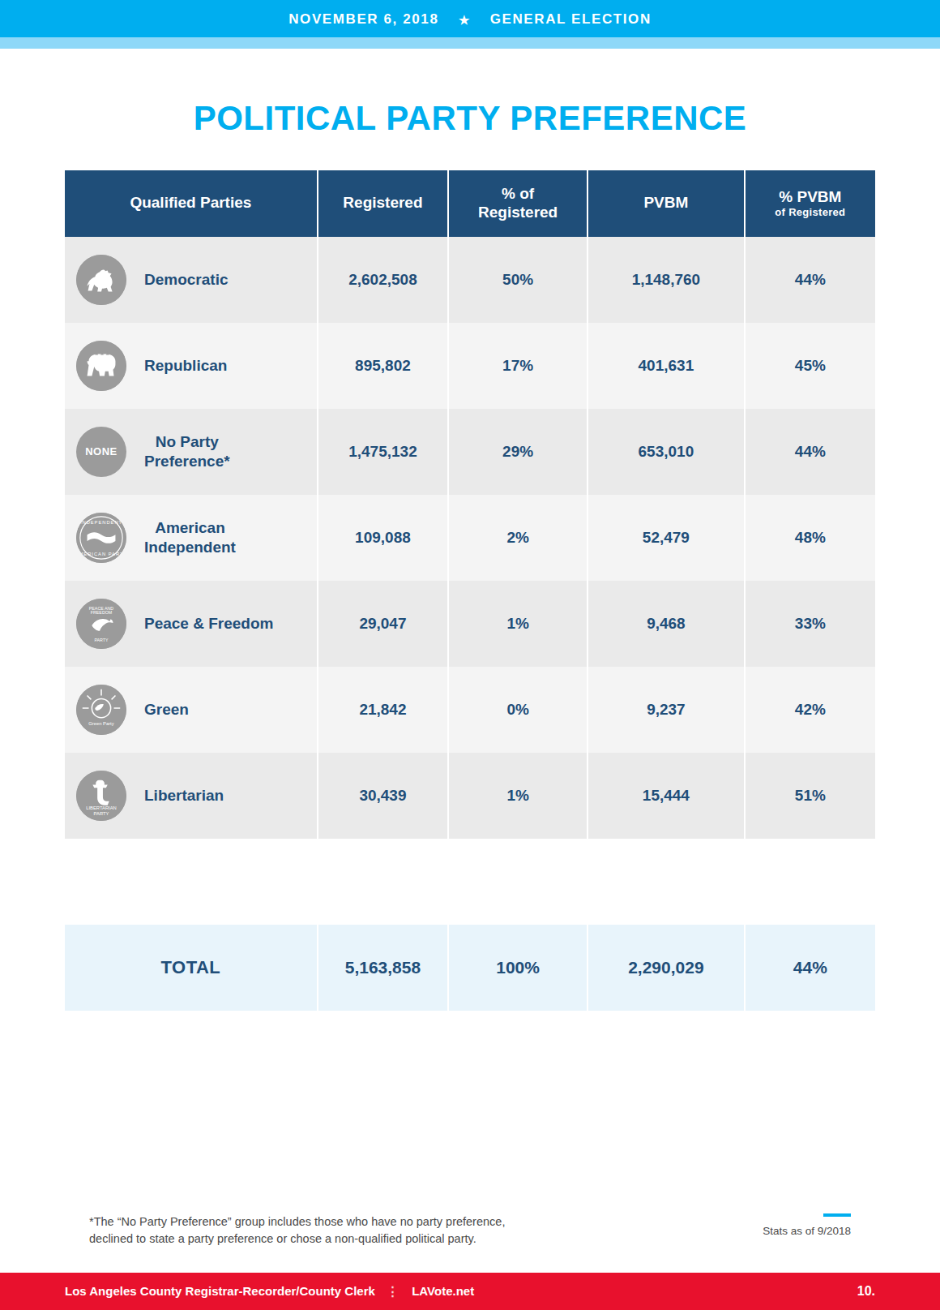NOVEMBER 6, 2018 ★ GENERAL ELECTION
POLITICAL PARTY PREFERENCE
| Qualified Parties | Registered | % of Registered | PVBM | % PVBM of Registered |
| --- | --- | --- | --- | --- |
| Democratic | 2,602,508 | 50% | 1,148,760 | 44% |
| Republican | 895,802 | 17% | 401,631 | 45% |
| NONE No Party Preference* | 1,475,132 | 29% | 653,010 | 44% |
| INDEPENDENT AMERICAN PARTY American Independent | 109,088 | 2% | 52,479 | 48% |
| PEACE AND FREEDOM PARTY Peace & Freedom | 29,047 | 1% | 9,468 | 33% |
| Green Party Green | 21,842 | 0% | 9,237 | 42% |
| LIBERTARIAN PARTY Libertarian | 30,439 | 1% | 15,444 | 51% |
| TOTAL | 5,163,858 | 100% | 2,290,029 | 44% |
*The “No Party Preference” group includes those who have no party preference,
declined to state a party preference or chose a non-qualified political party.
Stats as of 9/2018
Los Angeles County Registrar-Recorder/County Clerk ⋮ LAVote.net
10.